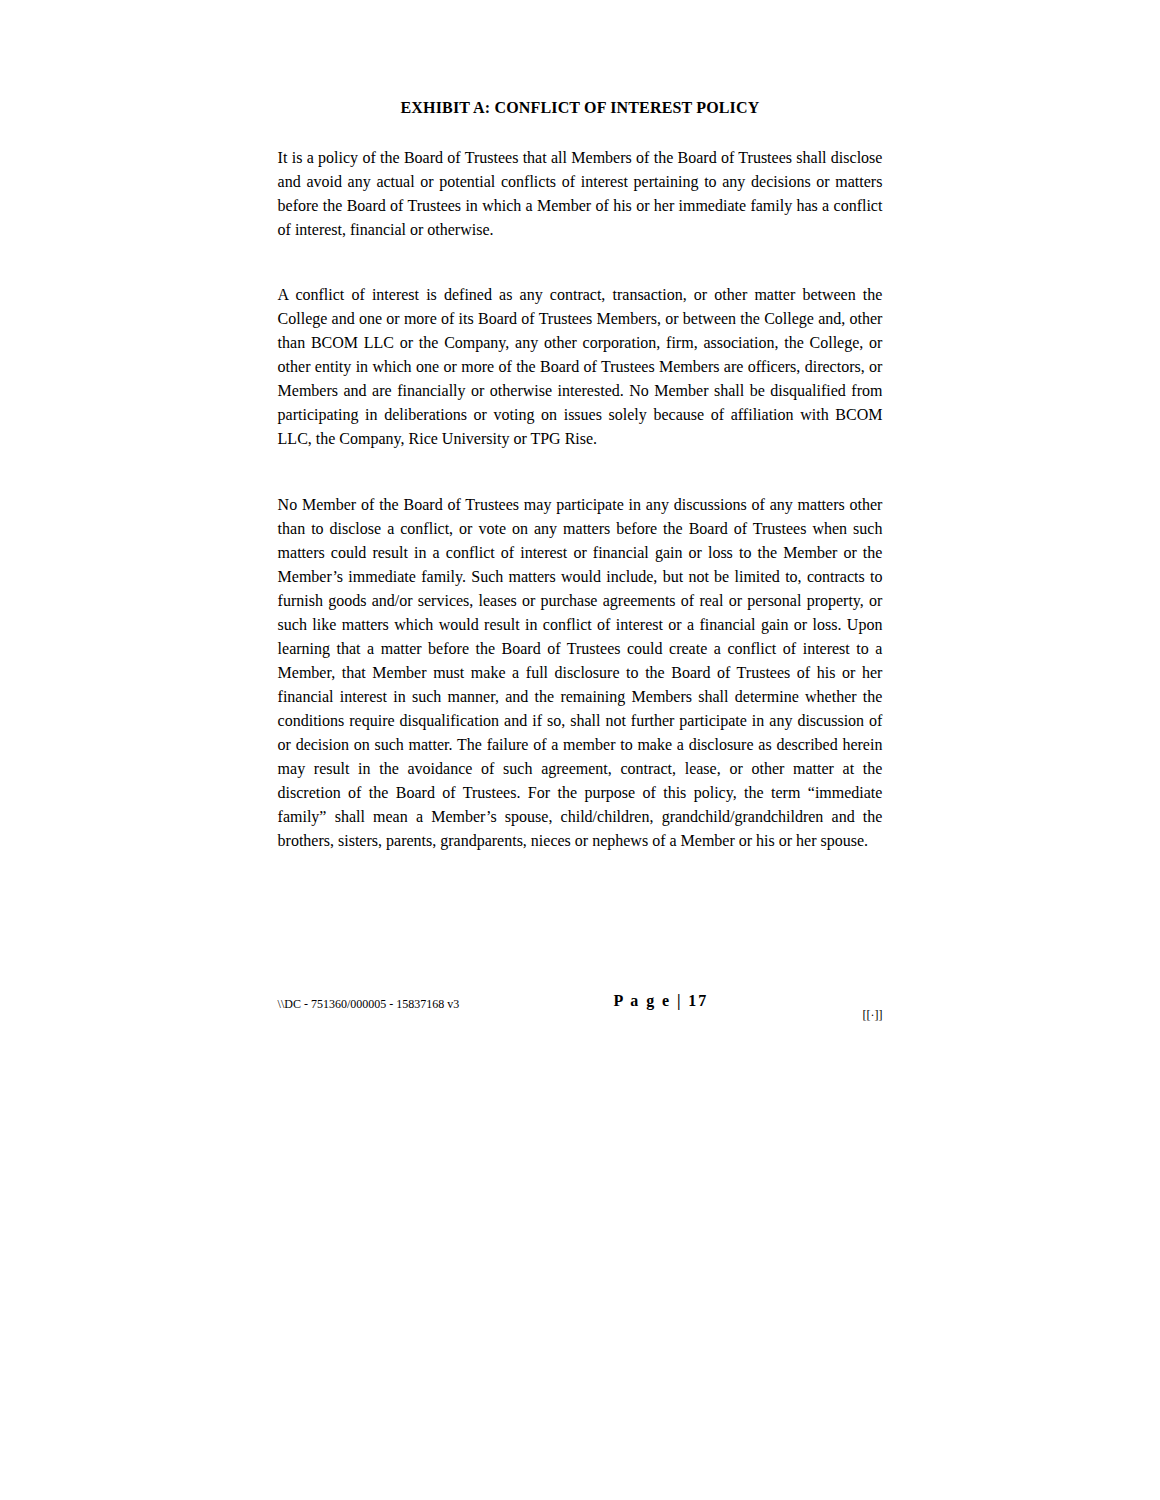EXHIBIT A: CONFLICT OF INTEREST POLICY
It is a policy of the Board of Trustees that all Members of the Board of Trustees shall disclose and avoid any actual or potential conflicts of interest pertaining to any decisions or matters before the Board of Trustees in which a Member of his or her immediate family has a conflict of interest, financial or otherwise.
A conflict of interest is defined as any contract, transaction, or other matter between the College and one or more of its Board of Trustees Members, or between the College and, other than BCOM LLC or the Company, any other corporation, firm, association, the College, or other entity in which one or more of the Board of Trustees Members are officers, directors, or Members and are financially or otherwise interested. No Member shall be disqualified from participating in deliberations or voting on issues solely because of affiliation with BCOM LLC, the Company, Rice University or TPG Rise.
No Member of the Board of Trustees may participate in any discussions of any matters other than to disclose a conflict, or vote on any matters before the Board of Trustees when such matters could result in a conflict of interest or financial gain or loss to the Member or the Member’s immediate family. Such matters would include, but not be limited to, contracts to furnish goods and/or services, leases or purchase agreements of real or personal property, or such like matters which would result in conflict of interest or a financial gain or loss. Upon learning that a matter before the Board of Trustees could create a conflict of interest to a Member, that Member must make a full disclosure to the Board of Trustees of his or her financial interest in such manner, and the remaining Members shall determine whether the conditions require disqualification and if so, shall not further participate in any discussion of or decision on such matter. The failure of a member to make a disclosure as described herein may result in the avoidance of such agreement, contract, lease, or other matter at the discretion of the Board of Trustees. For the purpose of this policy, the term “immediate family” shall mean a Member’s spouse, child/children, grandchild/grandchildren and the brothers, sisters, parents, grandparents, nieces or nephews of a Member or his or her spouse.
\\DC - 751360/000005 - 15837168 v3 P a g e | 17 [[·]]